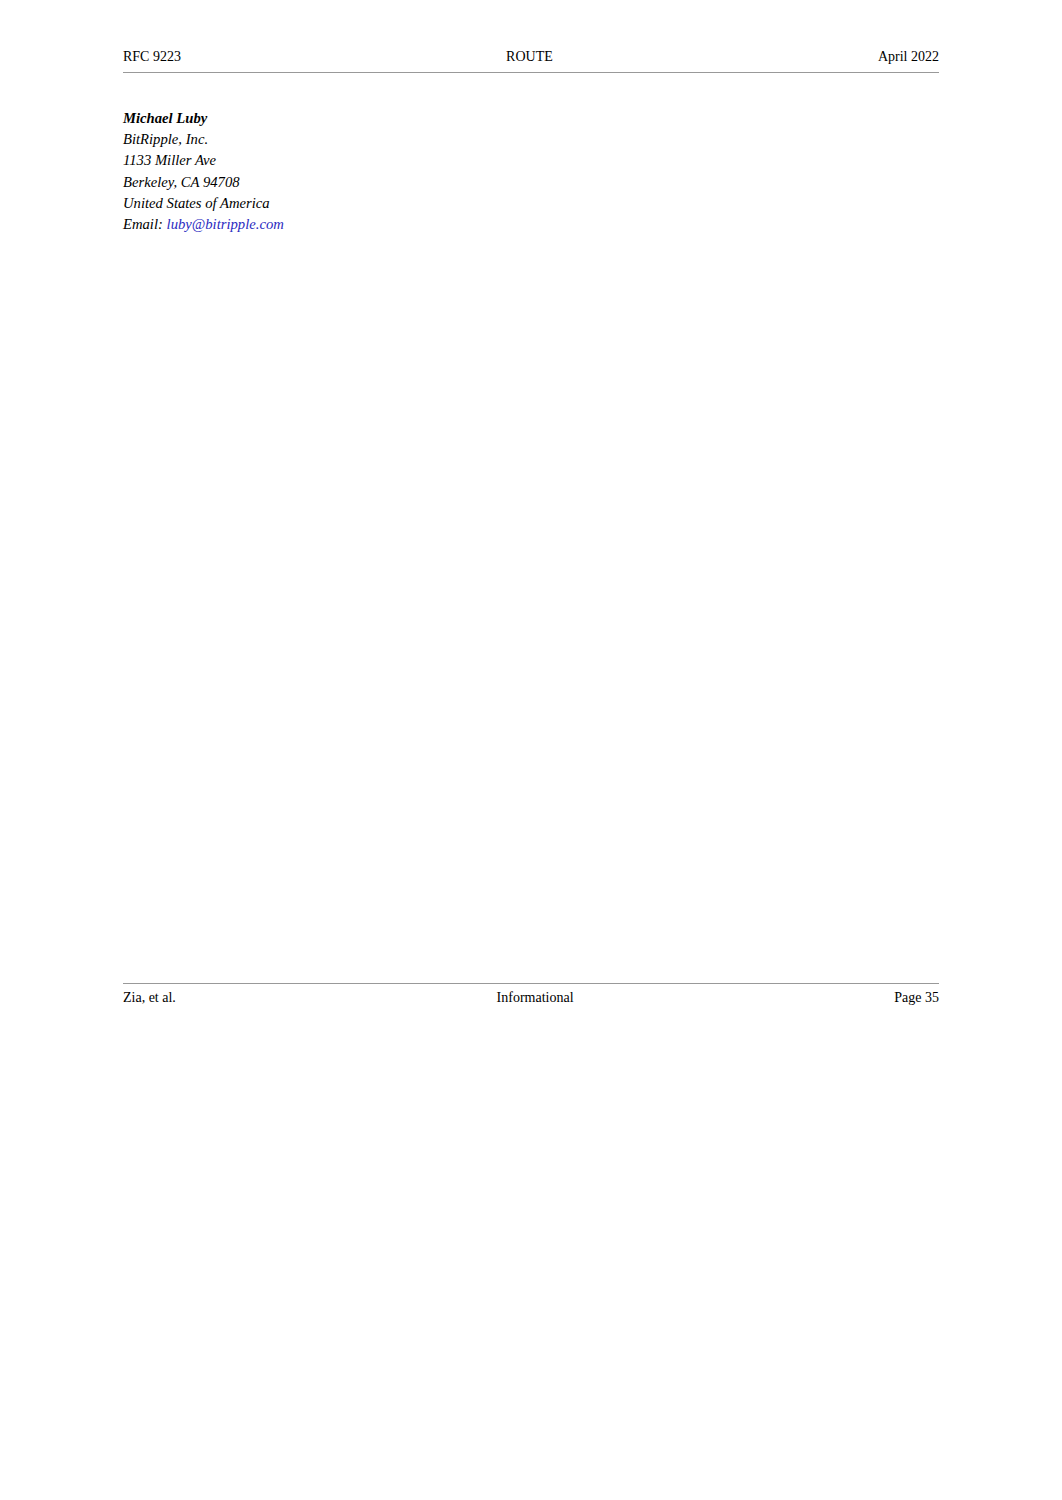RFC 9223 ROUTE April 2022
Michael Luby BitRipple, Inc. 1133 Miller Ave Berkeley, CA 94708 United States of America Email: luby@bitripple.com
Zia, et al. Informational Page 35